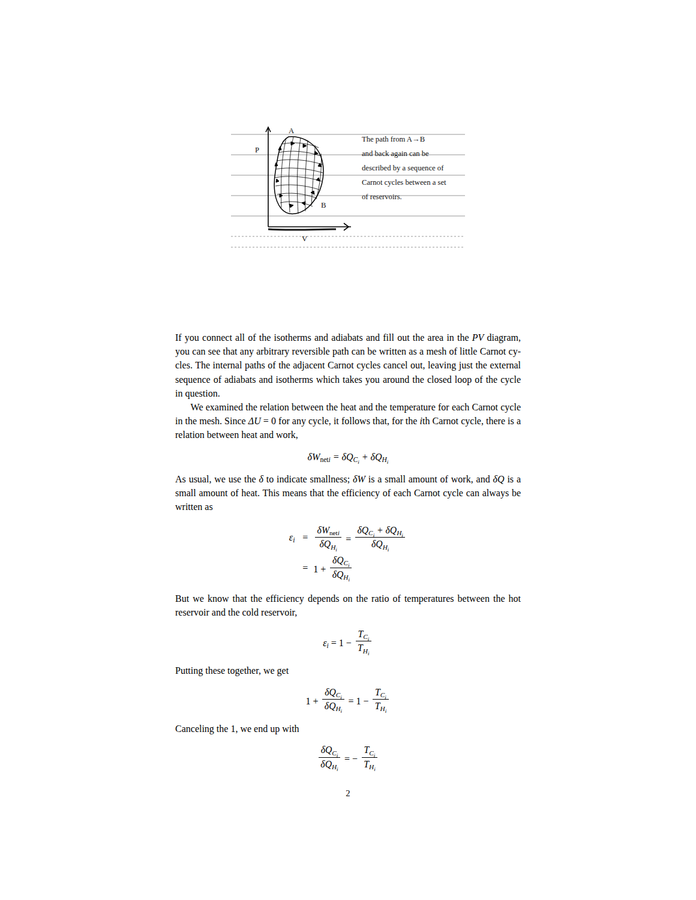Hand-drawn PV diagram with mesh of Carnot cycles P V A B The path from A→B and back again can be described by a sequence of Carnot cycles between a set of reservoirs.
If you connect all of the isotherms and adiabats and fill out the area in the PV diagram, you can see that any arbitrary reversible path can be written as a mesh of little Carnot cycles. The internal paths of the adjacent Carnot cycles cancel out, leaving just the external sequence of adiabats and isotherms which takes you around the closed loop of the cycle in question.
We examined the relation between the heat and the temperature for each Carnot cycle in the mesh. Since ΔU = 0 for any cycle, it follows that, for the ith Carnot cycle, there is a relation between heat and work,
δWneti = δQCi + δQHi
As usual, we use the δ to indicate smallness; δW is a small amount of work, and δQ is a small amount of heat. This means that the efficiency of each Carnot cycle can always be written as
| ε i | = | δW net i δQ H i = δQ C i + δQ H i δQ H i |
| | = | 1 + δQ C i δQ H i |
But we know that the efficiency depends on the ratio of temperatures between the hot reservoir and the cold reservoir,
εi = 1 − TCi THi
Putting these together, we get
1 + δQCi δQHi = 1 − TCi THi
Canceling the 1, we end up with
δQCi δQHi = − TCi THi
2